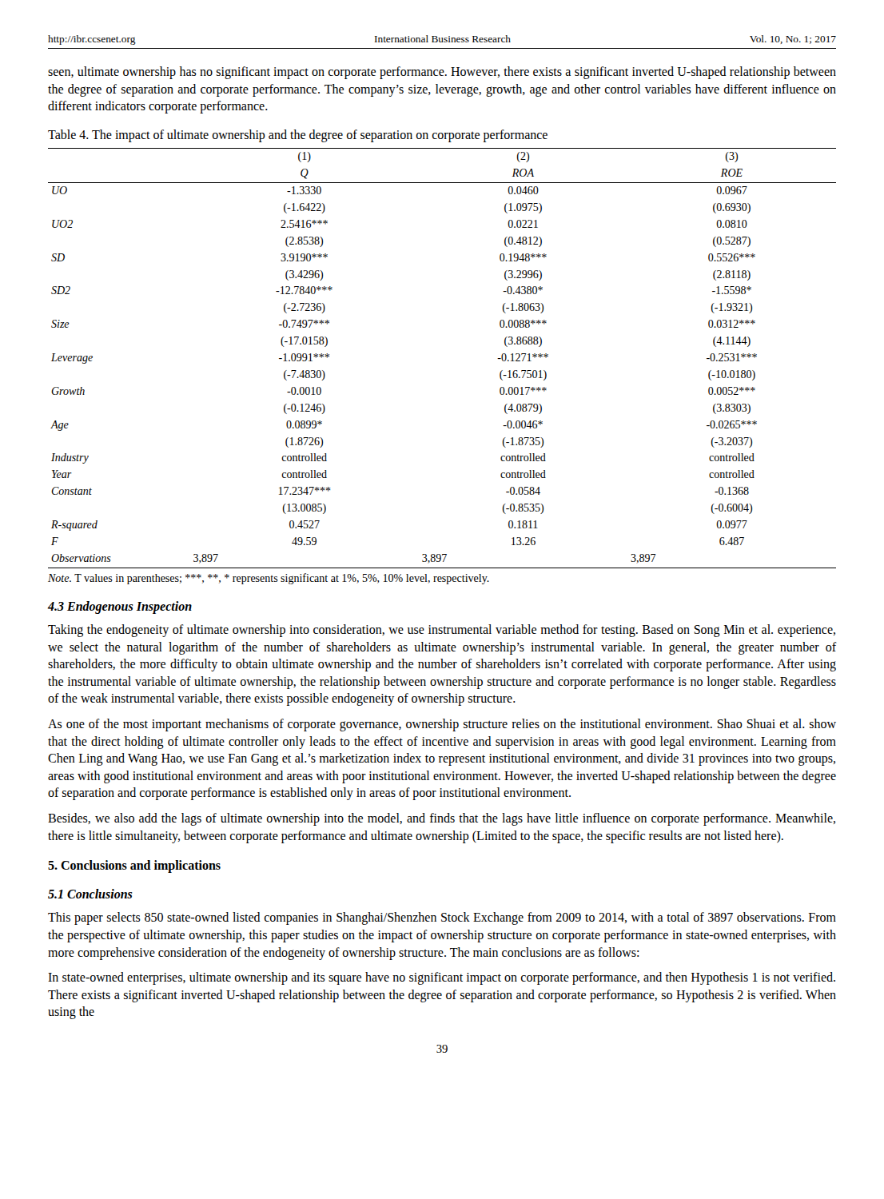http://ibr.ccsenet.org International Business Research Vol. 10, No. 1; 2017
seen, ultimate ownership has no significant impact on corporate performance. However, there exists a significant inverted U-shaped relationship between the degree of separation and corporate performance. The company’s size, leverage, growth, age and other control variables have different influence on different indicators corporate performance.
Table 4. The impact of ultimate ownership and the degree of separation on corporate performance
| | (1) | (2) | (3) |
| --- | --- | --- | --- |
| | Q | ROA | ROE |
| UO | -1.3330 | 0.0460 | 0.0967 |
| (-1.6422) | (1.0975) | (0.6930) |
| UO2 | 2.5416*** | 0.0221 | 0.0810 |
| (2.8538) | (0.4812) | (0.5287) |
| SD | 3.9190*** | 0.1948*** | 0.5526*** |
| (3.4296) | (3.2996) | (2.8118) |
| SD2 | -12.7840*** | -0.4380* | -1.5598* |
| (-2.7236) | (-1.8063) | (-1.9321) |
| Size | -0.7497*** | 0.0088*** | 0.0312*** |
| (-17.0158) | (3.8688) | (4.1144) |
| Leverage | -1.0991*** | -0.1271*** | -0.2531*** |
| (-7.4830) | (-16.7501) | (-10.0180) |
| Growth | -0.0010 | 0.0017*** | 0.0052*** |
| (-0.1246) | (4.0879) | (3.8303) |
| Age | 0.0899* | -0.0046* | -0.0265*** |
| (1.8726) | (-1.8735) | (-3.2037) |
| Industry | controlled | controlled | controlled |
| Year | controlled | controlled | controlled |
| Constant | 17.2347*** | -0.0584 | -0.1368 |
| (13.0085) | (-0.8535) | (-0.6004) |
| R-squared | 0.4527 | 0.1811 | 0.0977 |
| F | 49.59 | 13.26 | 6.487 |
| Observations | 3,897 | 3,897 | 3,897 |
Note. T values in parentheses; ***, **, * represents significant at 1%, 5%, 10% level, respectively.
4.3 Endogenous Inspection
Taking the endogeneity of ultimate ownership into consideration, we use instrumental variable method for testing. Based on Song Min et al. experience, we select the natural logarithm of the number of shareholders as ultimate ownership’s instrumental variable. In general, the greater number of shareholders, the more difficulty to obtain ultimate ownership and the number of shareholders isn’t correlated with corporate performance. After using the instrumental variable of ultimate ownership, the relationship between ownership structure and corporate performance is no longer stable. Regardless of the weak instrumental variable, there exists possible endogeneity of ownership structure.
As one of the most important mechanisms of corporate governance, ownership structure relies on the institutional environment. Shao Shuai et al. show that the direct holding of ultimate controller only leads to the effect of incentive and supervision in areas with good legal environment. Learning from Chen Ling and Wang Hao, we use Fan Gang et al.’s marketization index to represent institutional environment, and divide 31 provinces into two groups, areas with good institutional environment and areas with poor institutional environment. However, the inverted U-shaped relationship between the degree of separation and corporate performance is established only in areas of poor institutional environment.
Besides, we also add the lags of ultimate ownership into the model, and finds that the lags have little influence on corporate performance. Meanwhile, there is little simultaneity, between corporate performance and ultimate ownership (Limited to the space, the specific results are not listed here).
5. Conclusions and implications
5.1 Conclusions
This paper selects 850 state-owned listed companies in Shanghai/Shenzhen Stock Exchange from 2009 to 2014, with a total of 3897 observations. From the perspective of ultimate ownership, this paper studies on the impact of ownership structure on corporate performance in state-owned enterprises, with more comprehensive consideration of the endogeneity of ownership structure. The main conclusions are as follows:
In state-owned enterprises, ultimate ownership and its square have no significant impact on corporate performance, and then Hypothesis 1 is not verified. There exists a significant inverted U-shaped relationship between the degree of separation and corporate performance, so Hypothesis 2 is verified. When using the
39